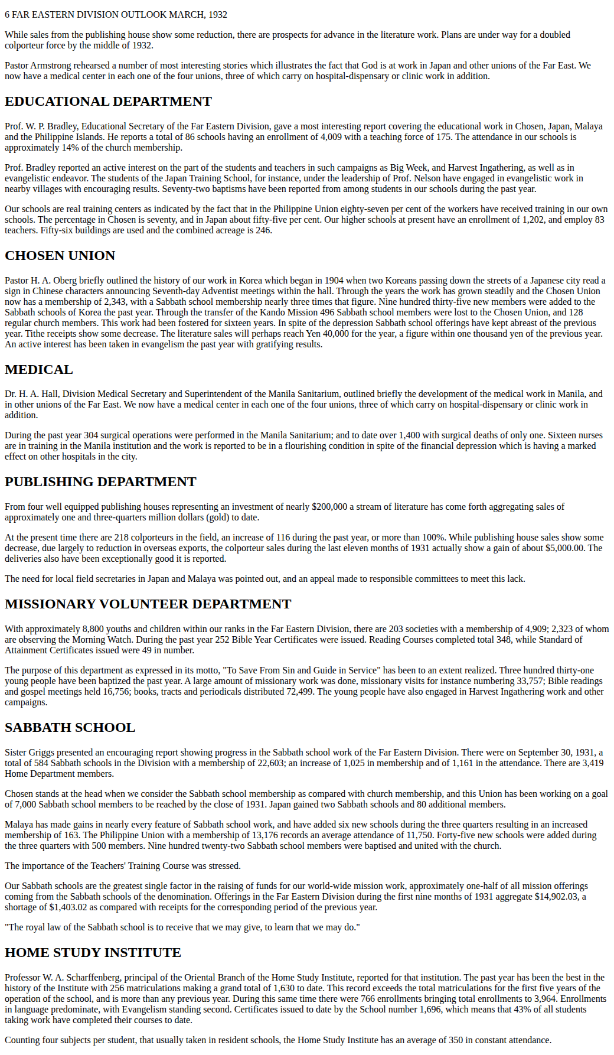6 FAR EASTERN DIVISION OUTLOOK MARCH, 1932
While sales from the publishing house show some reduction, there are prospects for advance in the literature work. Plans are under way for a doubled colporteur force by the middle of 1932.
Pastor Armstrong rehearsed a number of most interesting stories which illustrates the fact that God is at work in Japan and other unions of the Far East. We now have a medical center in each one of the four unions, three of which carry on hospital-dispensary or clinic work in addition.
EDUCATIONAL DEPARTMENT
Prof. W. P. Bradley, Educational Secretary of the Far Eastern Division, gave a most interesting report covering the educational work in Chosen, Japan, Malaya and the Philippine Islands. He reports a total of 86 schools having an enrollment of 4,009 with a teaching force of 175. The attendance in our schools is approximately 14% of the church membership.
Prof. Bradley reported an active interest on the part of the students and teachers in such campaigns as Big Week, and Harvest Ingathering, as well as in evangelistic endeavor. The students of the Japan Training School, for instance, under the leadership of Prof. Nelson have engaged in evangelistic work in nearby villages with encouraging results. Seventy-two baptisms have been reported from among students in our schools during the past year.
Our schools are real training centers as indicated by the fact that in the Philippine Union eighty-seven per cent of the workers have received training in our own schools. The percentage in Chosen is seventy, and in Japan about fifty-five per cent. Our higher schools at present have an enrollment of 1,202, and employ 83 teachers. Fifty-six buildings are used and the combined acreage is 246.
CHOSEN UNION
Pastor H. A. Oberg briefly outlined the history of our work in Korea which began in 1904 when two Koreans passing down the streets of a Japanese city read a sign in Chinese characters announcing Seventh-day Adventist meetings within the hall. Through the years the work has grown steadily and the Chosen Union now has a membership of 2,343, with a Sabbath school membership nearly three times that figure. Nine hundred thirty-five new members were added to the Sabbath schools of Korea the past year. Through the transfer of the Kando Mission 496 Sabbath school members were lost to the Chosen Union, and 128 regular church members. This work had been fostered for sixteen years. In spite of the depression Sabbath school offerings have kept abreast of the previous year. Tithe receipts show some decrease. The literature sales will perhaps reach Yen 40,000 for the year, a figure within one thousand yen of the previous year. An active interest has been taken in evangelism the past year with gratifying results.
MEDICAL
Dr. H. A. Hall, Division Medical Secretary and Superintendent of the Manila Sanitarium, outlined briefly the development of the medical work in Manila, and in other unions of the Far East. We now have a medical center in each one of the four unions, three of which carry on hospital-dispensary or clinic work in addition.
During the past year 304 surgical operations were performed in the Manila Sanitarium; and to date over 1,400 with surgical deaths of only one. Sixteen nurses are in training in the Manila institution and the work is reported to be in a flourishing condition in spite of the financial depression which is having a marked effect on other hospitals in the city.
PUBLISHING DEPARTMENT
From four well equipped publishing houses representing an investment of nearly $200,000 a stream of literature has come forth aggregating sales of approximately one and three-quarters million dollars (gold) to date.
At the present time there are 218 colporteurs in the field, an increase of 116 during the past year, or more than 100%. While publishing house sales show some decrease, due largely to reduction in overseas exports, the colporteur sales during the last eleven months of 1931 actually show a gain of about $5,000.00. The deliveries also have been exceptionally good it is reported.
The need for local field secretaries in Japan and Malaya was pointed out, and an appeal made to responsible committees to meet this lack.
MISSIONARY VOLUNTEER DEPARTMENT
With approximately 8,800 youths and children within our ranks in the Far Eastern Division, there are 203 societies with a membership of 4,909; 2,323 of whom are observing the Morning Watch. During the past year 252 Bible Year Certificates were issued. Reading Courses completed total 348, while Standard of Attainment Certificates issued were 49 in number.
The purpose of this department as expressed in its motto, "To Save From Sin and Guide in Service" has been to an extent realized. Three hundred thirty-one young people have been baptized the past year. A large amount of missionary work was done, missionary visits for instance numbering 33,757; Bible readings and gospel meetings held 16,756; books, tracts and periodicals distributed 72,499. The young people have also engaged in Harvest Ingathering work and other campaigns.
SABBATH SCHOOL
Sister Griggs presented an encouraging report showing progress in the Sabbath school work of the Far Eastern Division. There were on September 30, 1931, a total of 584 Sabbath schools in the Division with a membership of 22,603; an increase of 1,025 in membership and of 1,161 in the attendance. There are 3,419 Home Department members.
Chosen stands at the head when we consider the Sabbath school membership as compared with church membership, and this Union has been working on a goal of 7,000 Sabbath school members to be reached by the close of 1931. Japan gained two Sabbath schools and 80 additional members.
Malaya has made gains in nearly every feature of Sabbath school work, and have added six new schools during the three quarters resulting in an increased membership of 163. The Philippine Union with a membership of 13,176 records an average attendance of 11,750. Forty-five new schools were added during the three quarters with 500 members. Nine hundred twenty-two Sabbath school members were baptised and united with the church.
The importance of the Teachers' Training Course was stressed.
Our Sabbath schools are the greatest single factor in the raising of funds for our world-wide mission work, approximately one-half of all mission offerings coming from the Sabbath schools of the denomination. Offerings in the Far Eastern Division during the first nine months of 1931 aggregate $14,902.03, a shortage of $1,403.02 as compared with receipts for the corresponding period of the previous year.
"The royal law of the Sabbath school is to receive that we may give, to learn that we may do."
HOME STUDY INSTITUTE
Professor W. A. Scharffenberg, principal of the Oriental Branch of the Home Study Institute, reported for that institution. The past year has been the best in the history of the Institute with 256 matriculations making a grand total of 1,630 to date. This record exceeds the total matriculations for the first five years of the operation of the school, and is more than any previous year. During this same time there were 766 enrollments bringing total enrollments to 3,964. Enrollments in language predominate, with Evangelism standing second. Certificates issued to date by the School number 1,696, which means that 43% of all students taking work have completed their courses to date.
Counting four subjects per student, that usually taken in resident schools, the Home Study Institute has an average of 350 in constant attendance.